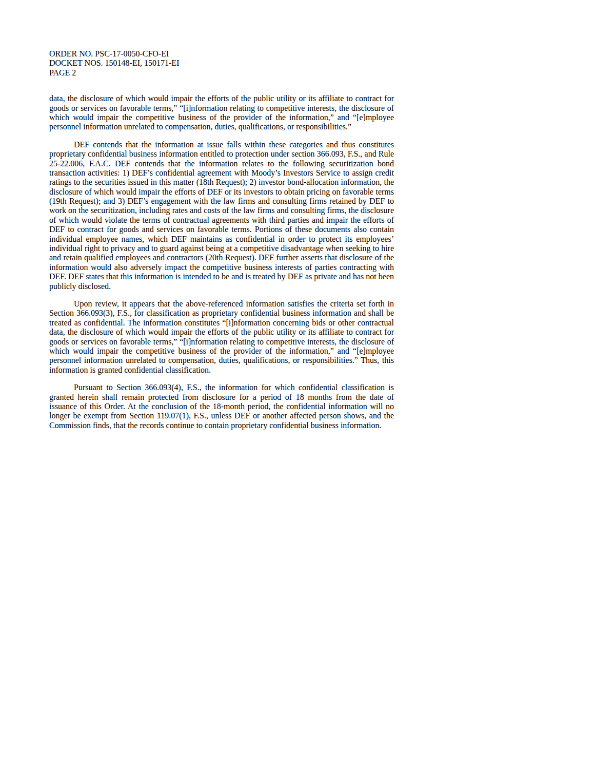ORDER NO. PSC-17-0050-CFO-EI
DOCKET NOS. 150148-EI, 150171-EI
PAGE 2
data, the disclosure of which would impair the efforts of the public utility or its affiliate to contract for goods or services on favorable terms,” “[i]nformation relating to competitive interests, the disclosure of which would impair the competitive business of the provider of the information,” and “[e]mployee personnel information unrelated to compensation, duties, qualifications, or responsibilities.”
DEF contends that the information at issue falls within these categories and thus constitutes proprietary confidential business information entitled to protection under section 366.093, F.S., and Rule 25-22.006, F.A.C. DEF contends that the information relates to the following securitization bond transaction activities: 1) DEF’s confidential agreement with Moody’s Investors Service to assign credit ratings to the securities issued in this matter (18th Request); 2) investor bond-allocation information, the disclosure of which would impair the efforts of DEF or its investors to obtain pricing on favorable terms (19th Request); and 3) DEF’s engagement with the law firms and consulting firms retained by DEF to work on the securitization, including rates and costs of the law firms and consulting firms, the disclosure of which would violate the terms of contractual agreements with third parties and impair the efforts of DEF to contract for goods and services on favorable terms. Portions of these documents also contain individual employee names, which DEF maintains as confidential in order to protect its employees’ individual right to privacy and to guard against being at a competitive disadvantage when seeking to hire and retain qualified employees and contractors (20th Request). DEF further asserts that disclosure of the information would also adversely impact the competitive business interests of parties contracting with DEF. DEF states that this information is intended to be and is treated by DEF as private and has not been publicly disclosed.
Upon review, it appears that the above-referenced information satisfies the criteria set forth in Section 366.093(3), F.S., for classification as proprietary confidential business information and shall be treated as confidential. The information constitutes “[i]nformation concerning bids or other contractual data, the disclosure of which would impair the efforts of the public utility or its affiliate to contract for goods or services on favorable terms,” “[i]nformation relating to competitive interests, the disclosure of which would impair the competitive business of the provider of the information,” and “[e]mployee personnel information unrelated to compensation, duties, qualifications, or responsibilities.” Thus, this information is granted confidential classification.
Pursuant to Section 366.093(4), F.S., the information for which confidential classification is granted herein shall remain protected from disclosure for a period of 18 months from the date of issuance of this Order. At the conclusion of the 18-month period, the confidential information will no longer be exempt from Section 119.07(1), F.S., unless DEF or another affected person shows, and the Commission finds, that the records continue to contain proprietary confidential business information.